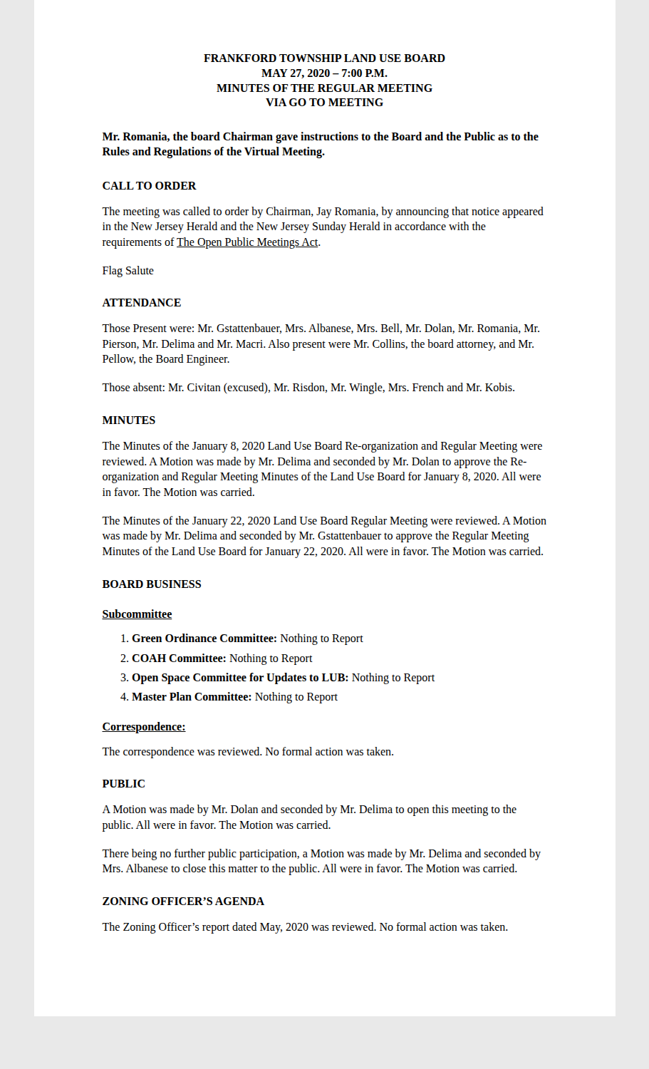FRANKFORD TOWNSHIP LAND USE BOARD
MAY 27, 2020 – 7:00 P.M.
MINUTES OF THE REGULAR MEETING
VIA GO TO MEETING
Mr. Romania, the board Chairman gave instructions to the Board and the Public as to the Rules and Regulations of the Virtual Meeting.
Call to Order
The meeting was called to order by Chairman, Jay Romania, by announcing that notice appeared in the New Jersey Herald and the New Jersey Sunday Herald in accordance with the requirements of The Open Public Meetings Act.
Flag Salute
Attendance
Those Present were: Mr. Gstattenbauer, Mrs. Albanese, Mrs. Bell, Mr. Dolan, Mr. Romania, Mr. Pierson, Mr. Delima and Mr. Macri. Also present were Mr. Collins, the board attorney, and Mr. Pellow, the Board Engineer.
Those absent: Mr. Civitan (excused), Mr. Risdon, Mr. Wingle, Mrs. French and Mr. Kobis.
Minutes
The Minutes of the January 8, 2020 Land Use Board Re-organization and Regular Meeting were reviewed. A Motion was made by Mr. Delima and seconded by Mr. Dolan to approve the Re-organization and Regular Meeting Minutes of the Land Use Board for January 8, 2020. All were in favor. The Motion was carried.
The Minutes of the January 22, 2020 Land Use Board Regular Meeting were reviewed. A Motion was made by Mr. Delima and seconded by Mr. Gstattenbauer to approve the Regular Meeting Minutes of the Land Use Board for January 22, 2020. All were in favor. The Motion was carried.
Board Business
Subcommittee
Green Ordinance Committee: Nothing to Report
COAH Committee: Nothing to Report
Open Space Committee for Updates to LUB: Nothing to Report
Master Plan Committee: Nothing to Report
Correspondence:
The correspondence was reviewed. No formal action was taken.
Public
A Motion was made by Mr. Dolan and seconded by Mr. Delima to open this meeting to the public. All were in favor. The Motion was carried.
There being no further public participation, a Motion was made by Mr. Delima and seconded by Mrs. Albanese to close this matter to the public. All were in favor. The Motion was carried.
Zoning Officer’s Agenda
The Zoning Officer’s report dated May, 2020 was reviewed. No formal action was taken.